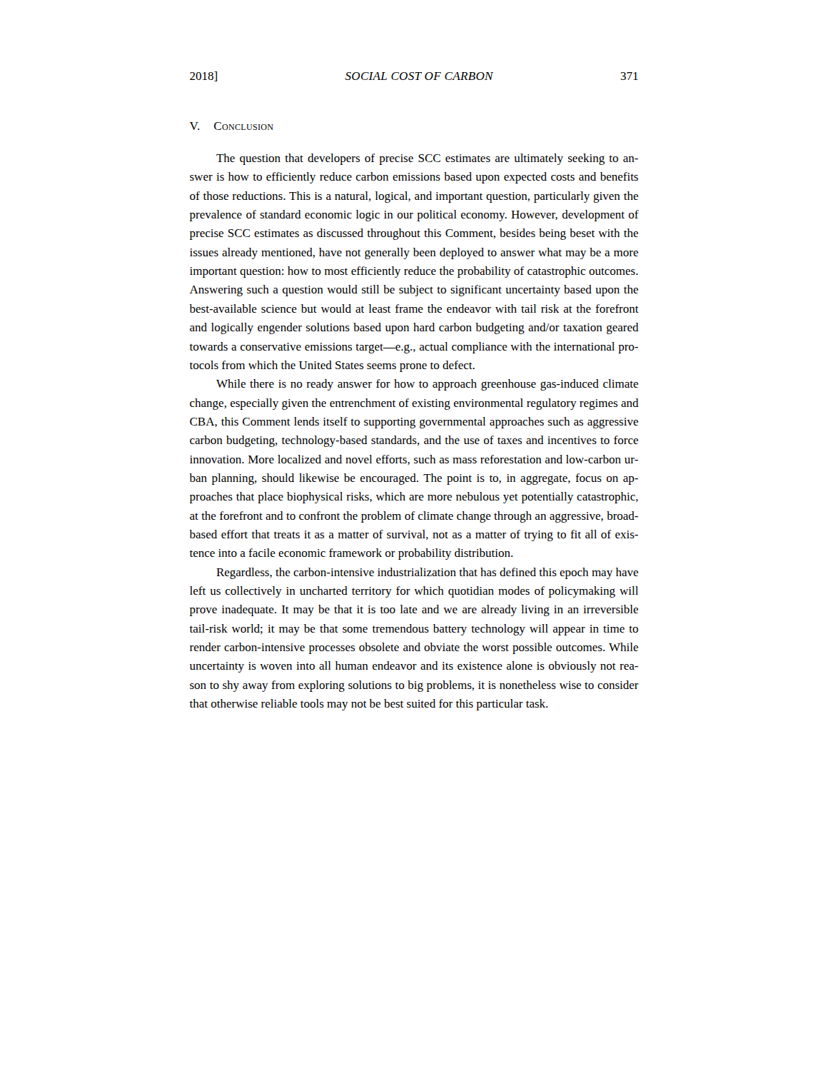2018] SOCIAL COST OF CARBON 371
V. Conclusion
The question that developers of precise SCC estimates are ultimately seeking to answer is how to efficiently reduce carbon emissions based upon expected costs and benefits of those reductions. This is a natural, logical, and important question, particularly given the prevalence of standard economic logic in our political economy. However, development of precise SCC estimates as discussed throughout this Comment, besides being beset with the issues already mentioned, have not generally been deployed to answer what may be a more important question: how to most efficiently reduce the probability of catastrophic outcomes. Answering such a question would still be subject to significant uncertainty based upon the best-available science but would at least frame the endeavor with tail risk at the forefront and logically engender solutions based upon hard carbon budgeting and/or taxation geared towards a conservative emissions target—e.g., actual compliance with the international protocols from which the United States seems prone to defect.
While there is no ready answer for how to approach greenhouse gas-induced climate change, especially given the entrenchment of existing environmental regulatory regimes and CBA, this Comment lends itself to supporting governmental approaches such as aggressive carbon budgeting, technology-based standards, and the use of taxes and incentives to force innovation. More localized and novel efforts, such as mass reforestation and low-carbon urban planning, should likewise be encouraged. The point is to, in aggregate, focus on approaches that place biophysical risks, which are more nebulous yet potentially catastrophic, at the forefront and to confront the problem of climate change through an aggressive, broad-based effort that treats it as a matter of survival, not as a matter of trying to fit all of existence into a facile economic framework or probability distribution.
Regardless, the carbon-intensive industrialization that has defined this epoch may have left us collectively in uncharted territory for which quotidian modes of policymaking will prove inadequate. It may be that it is too late and we are already living in an irreversible tail-risk world; it may be that some tremendous battery technology will appear in time to render carbon-intensive processes obsolete and obviate the worst possible outcomes. While uncertainty is woven into all human endeavor and its existence alone is obviously not reason to shy away from exploring solutions to big problems, it is nonetheless wise to consider that otherwise reliable tools may not be best suited for this particular task.